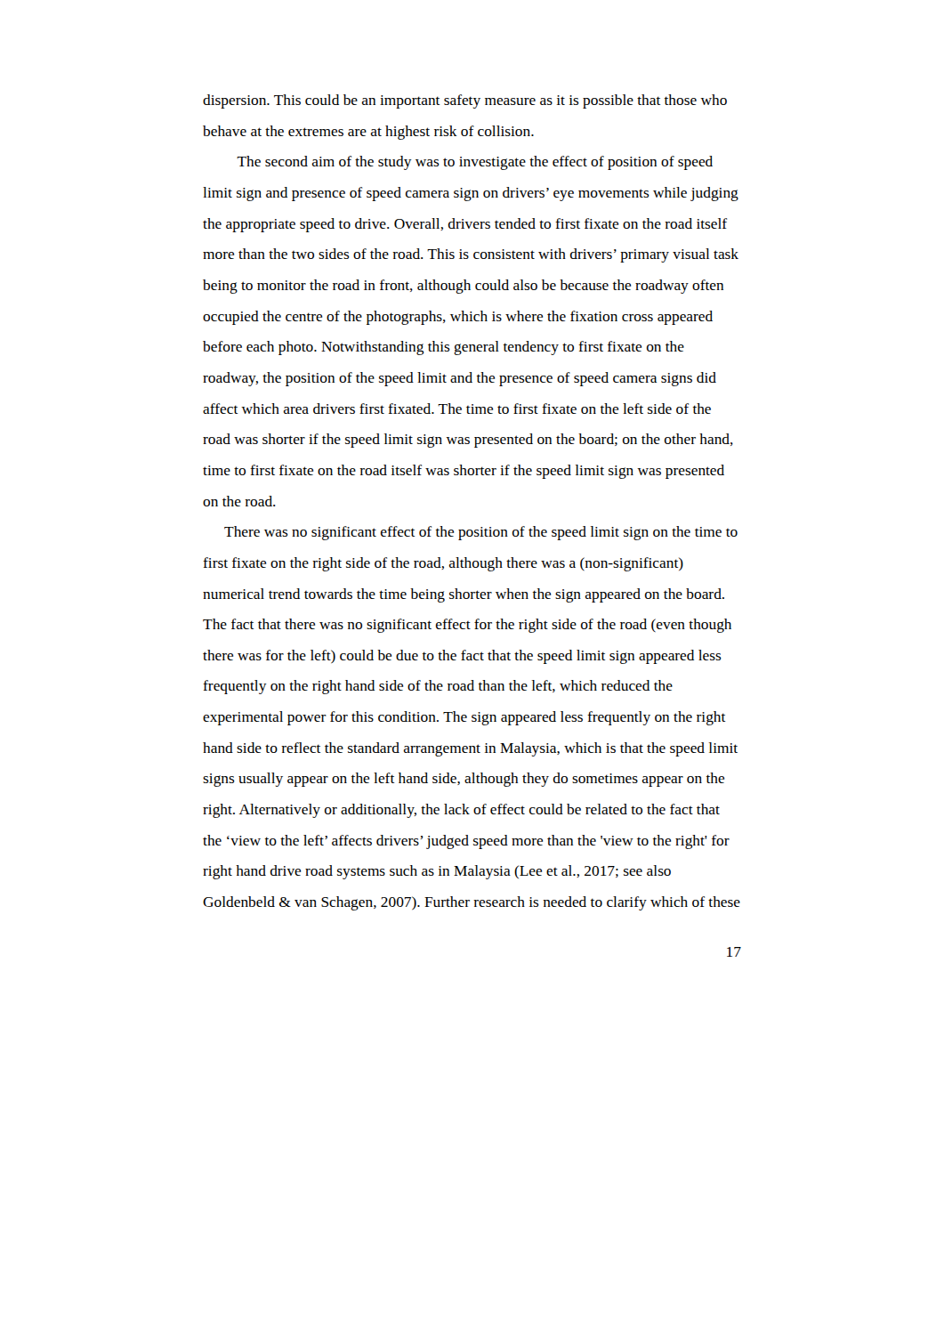dispersion. This could be an important safety measure as it is possible that those who behave at the extremes are at highest risk of collision.
The second aim of the study was to investigate the effect of position of speed limit sign and presence of speed camera sign on drivers’ eye movements while judging the appropriate speed to drive. Overall, drivers tended to first fixate on the road itself more than the two sides of the road. This is consistent with drivers’ primary visual task being to monitor the road in front, although could also be because the roadway often occupied the centre of the photographs, which is where the fixation cross appeared before each photo. Notwithstanding this general tendency to first fixate on the roadway, the position of the speed limit and the presence of speed camera signs did affect which area drivers first fixated. The time to first fixate on the left side of the road was shorter if the speed limit sign was presented on the board; on the other hand, time to first fixate on the road itself was shorter if the speed limit sign was presented on the road.
There was no significant effect of the position of the speed limit sign on the time to first fixate on the right side of the road, although there was a (non-significant) numerical trend towards the time being shorter when the sign appeared on the board. The fact that there was no significant effect for the right side of the road (even though there was for the left) could be due to the fact that the speed limit sign appeared less frequently on the right hand side of the road than the left, which reduced the experimental power for this condition. The sign appeared less frequently on the right hand side to reflect the standard arrangement in Malaysia, which is that the speed limit signs usually appear on the left hand side, although they do sometimes appear on the right. Alternatively or additionally, the lack of effect could be related to the fact that the ‘view to the left’ affects drivers’ judged speed more than the 'view to the right' for right hand drive road systems such as in Malaysia (Lee et al., 2017; see also Goldenbeld & van Schagen, 2007). Further research is needed to clarify which of these
17